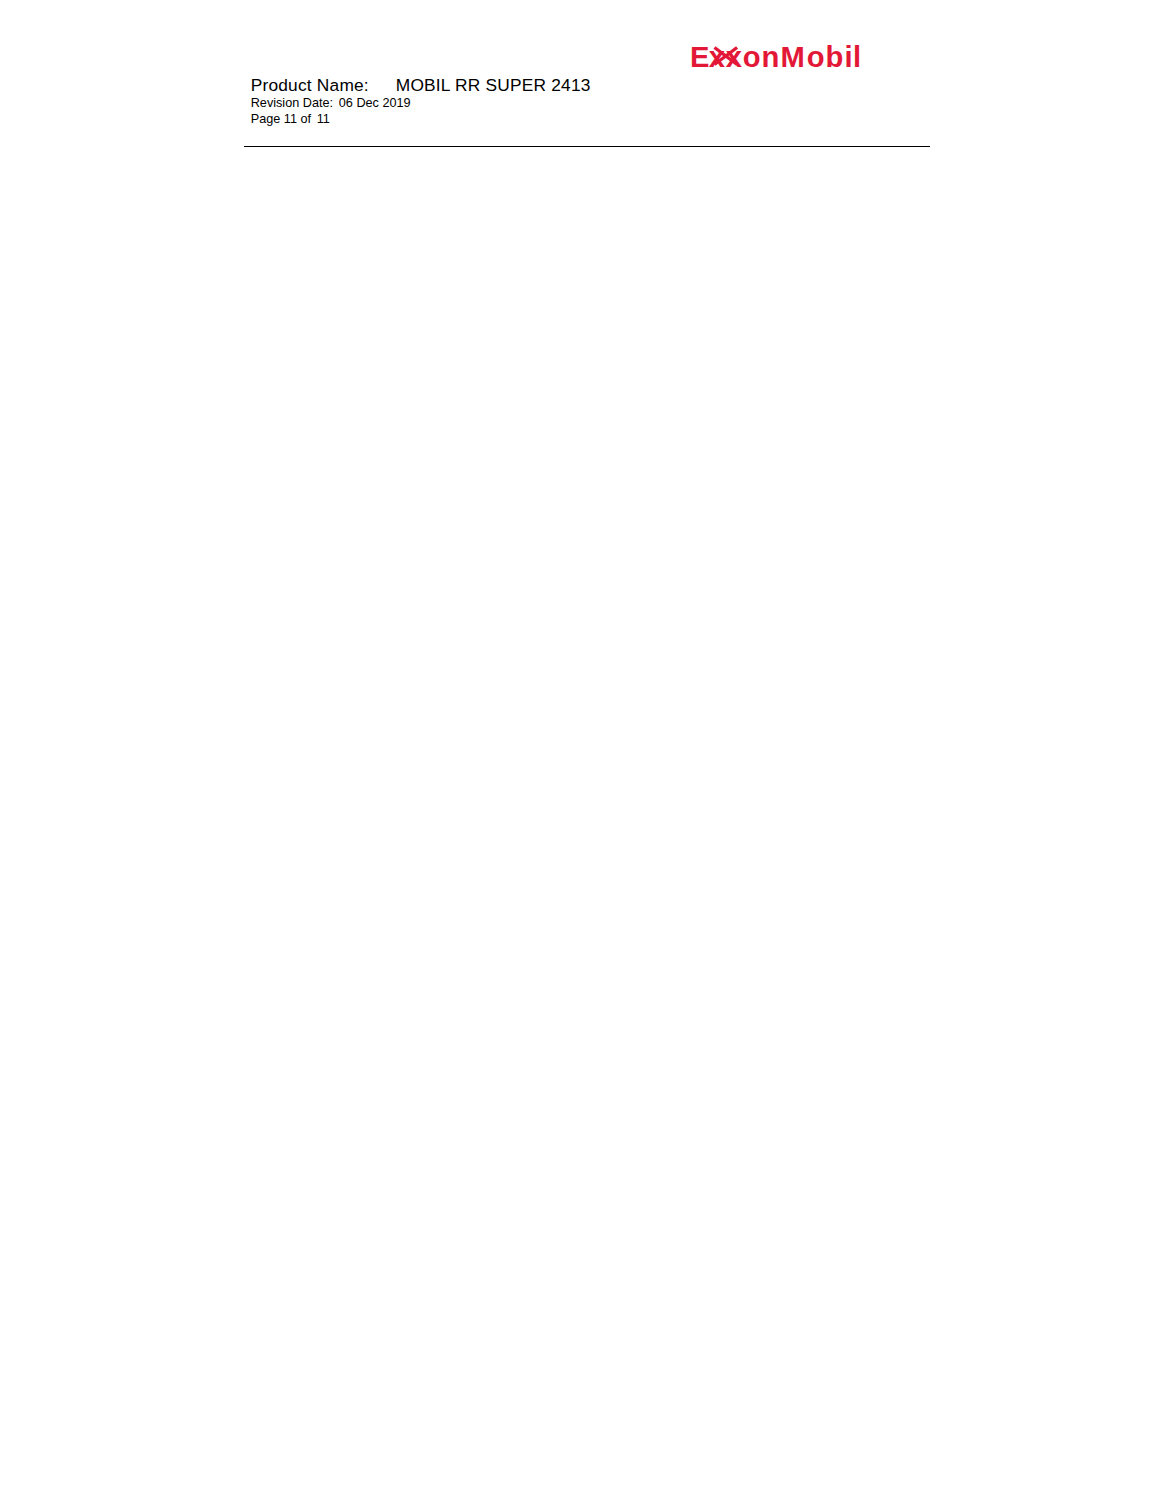E x x o n M o b i l
Product Name: MOBIL RR SUPER 2413
Revision Date: 06 Dec 2019
Page 11 of 11